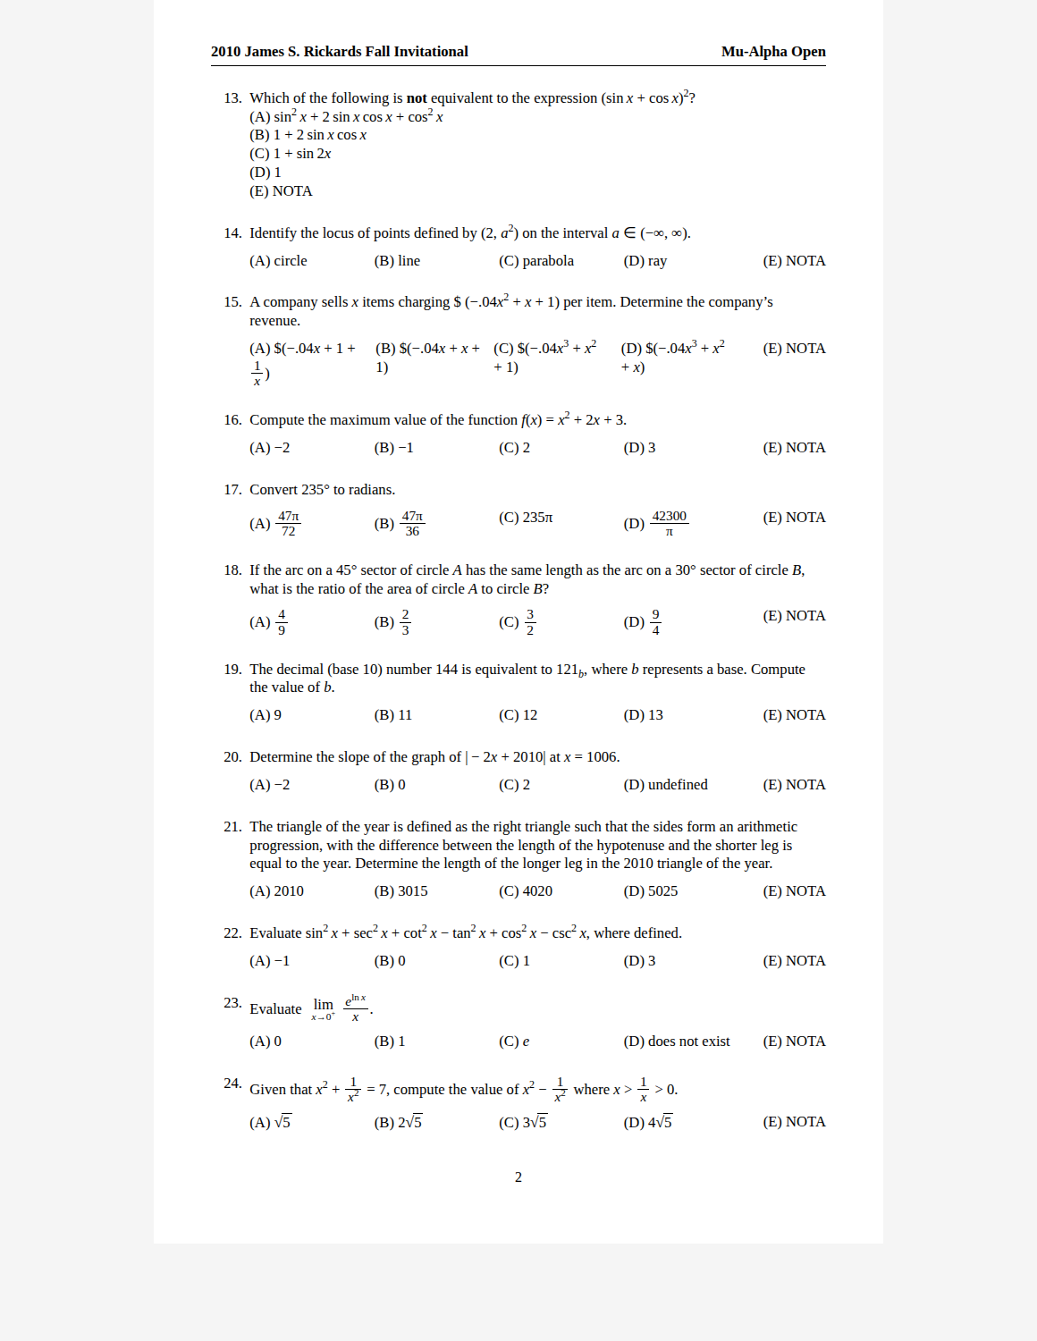2010 James S. Rickards Fall Invitational Mu-Alpha Open
Which of the following is not equivalent to the expression (sin x + cos x)2?
(A) sin2 x + 2 sin x cos x + cos2 x
(B) 1 + 2 sin x cos x
(C) 1 + sin 2x
(D) 1
(E) NOTA
Identify the locus of points defined by (2, a2) on the interval a ∈ (−∞, ∞).
(A) circle (B) line (C) parabola (D) ray (E) NOTA
A company sells x items charging $ (−.04x2 + x + 1) per item. Determine the company’s revenue.
(A) $(−.04x + 1 + 1 x) (B) $(−.04x + x + 1) (C) $(−.04x3 + x2 + 1) (D) $(−.04x3 + x2 + x) (E) NOTA
Compute the maximum value of the function f(x) = x2 + 2x + 3.
(A) −2 (B) −1 (C) 2 (D) 3 (E) NOTA
Convert 235° to radians.
(A) 47π 72 (B) 47π 36 (C) 235π (D) 42300 π (E) NOTA
If the arc on a 45° sector of circle A has the same length as the arc on a 30° sector of circle B, what is the ratio of the area of circle A to circle B?
(A) 49 (B) 23 (C) 32 (D) 94 (E) NOTA
The decimal (base 10) number 144 is equivalent to 121b, where b represents a base. Compute the value of b.
(A) 9 (B) 11 (C) 12 (D) 13 (E) NOTA
Determine the slope of the graph of | − 2x + 2010| at x = 1006.
(A) −2 (B) 0 (C) 2 (D) undefined (E) NOTA
The triangle of the year is defined as the right triangle such that the sides form an arithmetic progression, with the difference between the length of the hypotenuse and the shorter leg is equal to the year. Determine the length of the longer leg in the 2010 triangle of the year.
(A) 2010 (B) 3015 (C) 4020 (D) 5025 (E) NOTA
Evaluate sin2 x + sec2 x + cot2 x − tan2 x + cos2 x − csc2 x, where defined.
(A) −1 (B) 0 (C) 1 (D) 3 (E) NOTA
Evaluate lim x→0+ eln x x.
(A) 0 (B) 1 (C) e (D) does not exist (E) NOTA
Given that x2 + 1 x2 = 7, compute the value of x2 − 1 x2 where x > 1 x > 0.
(A) √5 (B) 2√5 (C) 3√5 (D) 4√5 (E) NOTA
2